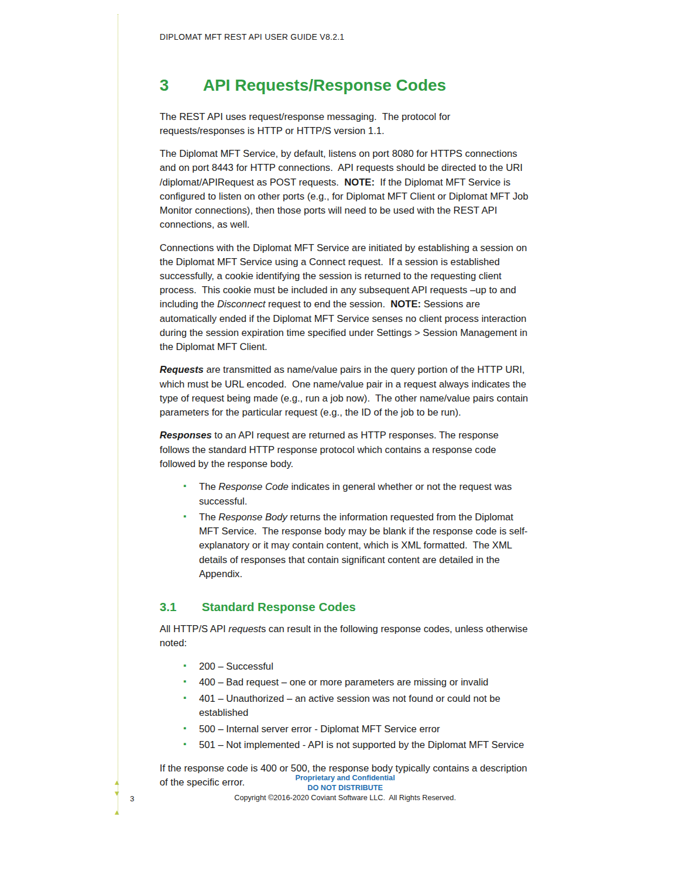▾
▴
▴
DIPLOMAT MFT REST API USER GUIDE V8.2.1
3 API Requests/Response Codes
The REST API uses request/response messaging. The protocol for requests/responses is HTTP or HTTP/S version 1.1.
The Diplomat MFT Service, by default, listens on port 8080 for HTTPS connections and on port 8443 for HTTP connections. API requests should be directed to the URI /diplomat/APIRequest as POST requests. NOTE: If the Diplomat MFT Service is configured to listen on other ports (e.g., for Diplomat MFT Client or Diplomat MFT Job Monitor connections), then those ports will need to be used with the REST API connections, as well.
Connections with the Diplomat MFT Service are initiated by establishing a session on the Diplomat MFT Service using a Connect request. If a session is established successfully, a cookie identifying the session is returned to the requesting client process. This cookie must be included in any subsequent API requests –up to and including the Disconnect request to end the session. NOTE: Sessions are automatically ended if the Diplomat MFT Service senses no client process interaction during the session expiration time specified under Settings > Session Management in the Diplomat MFT Client.
Requests are transmitted as name/value pairs in the query portion of the HTTP URI, which must be URL encoded. One name/value pair in a request always indicates the type of request being made (e.g., run a job now). The other name/value pairs contain parameters for the particular request (e.g., the ID of the job to be run).
Responses to an API request are returned as HTTP responses. The response follows the standard HTTP response protocol which contains a response code followed by the response body.
The Response Code indicates in general whether or not the request was successful.
The Response Body returns the information requested from the Diplomat MFT Service. The response body may be blank if the response code is self-explanatory or it may contain content, which is XML formatted. The XML details of responses that contain significant content are detailed in the Appendix.
3.1 Standard Response Codes
All HTTP/S API requests can result in the following response codes, unless otherwise noted:
200 – Successful
400 – Bad request – one or more parameters are missing or invalid
401 – Unauthorized – an active session was not found or could not be established
500 – Internal server error - Diplomat MFT Service error
501 – Not implemented - API is not supported by the Diplomat MFT Service
If the response code is 400 or 500, the response body typically contains a description of the specific error.
3
Proprietary and Confidential
DO NOT DISTRIBUTE
Copyright ©2016-2020 Coviant Software LLC. All Rights Reserved.